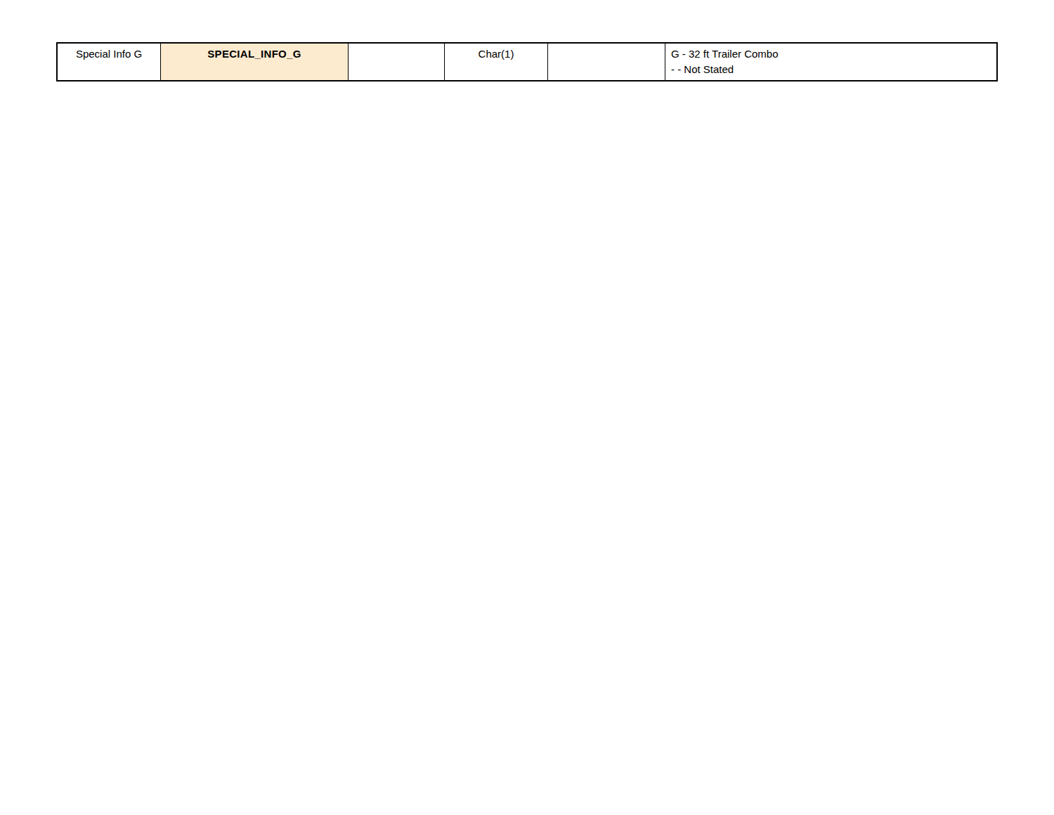| Special Info G | SPECIAL_INFO_G | | Char(1) | | G - 32 ft Trailer Combo - - Not Stated |